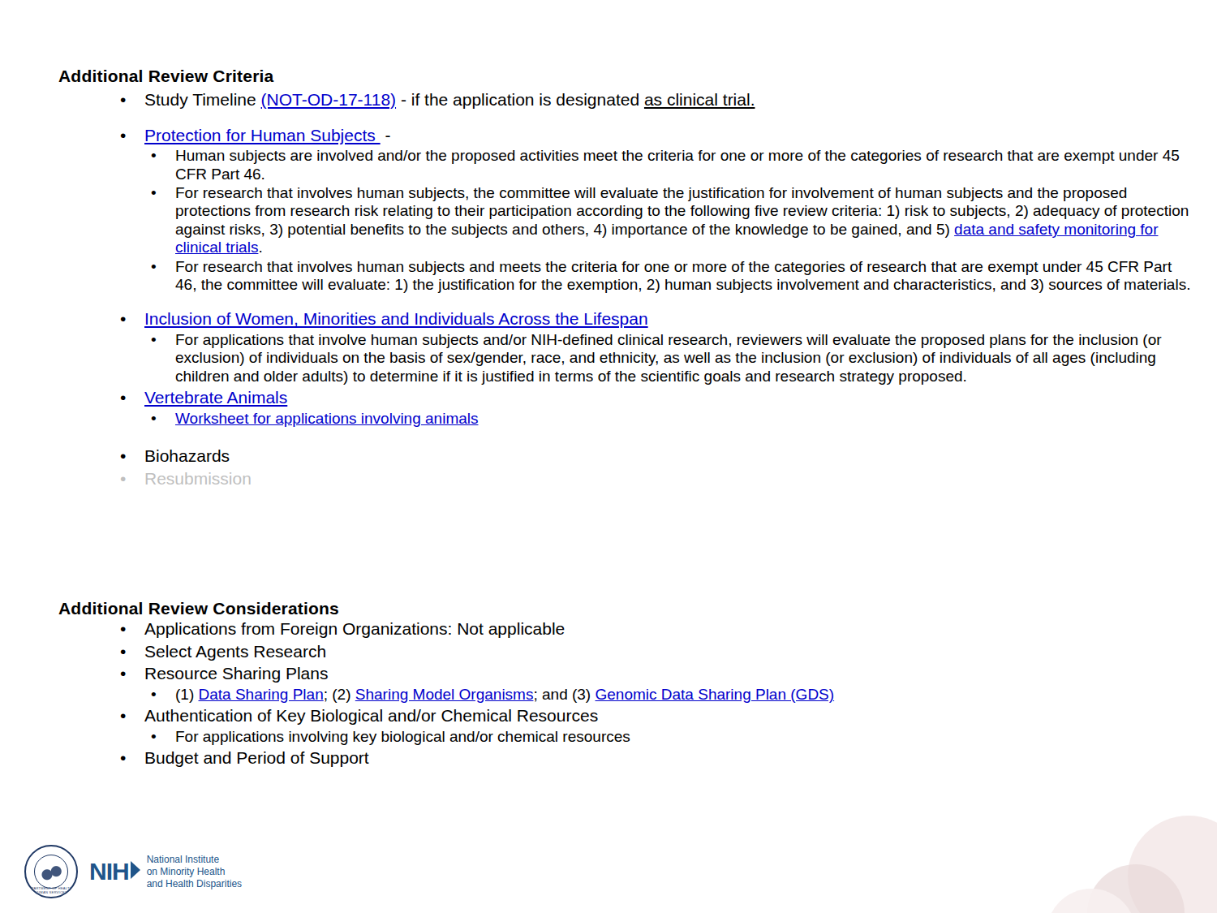Additional Review Criteria
Study Timeline (NOT-OD-17-118) - if the application is designated as clinical trial.
Protection for Human Subjects -
Human subjects are involved and/or the proposed activities meet the criteria for one or more of the categories of research that are exempt under 45 CFR Part 46.
For research that involves human subjects, the committee will evaluate the justification for involvement of human subjects and the proposed protections from research risk relating to their participation according to the following five review criteria: 1) risk to subjects, 2) adequacy of protection against risks, 3) potential benefits to the subjects and others, 4) importance of the knowledge to be gained, and 5) data and safety monitoring for clinical trials.
For research that involves human subjects and meets the criteria for one or more of the categories of research that are exempt under 45 CFR Part 46, the committee will evaluate: 1) the justification for the exemption, 2) human subjects involvement and characteristics, and 3) sources of materials.
Inclusion of Women, Minorities and Individuals Across the Lifespan
For applications that involve human subjects and/or NIH-defined clinical research, reviewers will evaluate the proposed plans for the inclusion (or exclusion) of individuals on the basis of sex/gender, race, and ethnicity, as well as the inclusion (or exclusion) of individuals of all ages (including children and older adults) to determine if it is justified in terms of the scientific goals and research strategy proposed.
Vertebrate Animals
Worksheet for applications involving animals
Biohazards
Resubmission
Additional Review Considerations
Applications from Foreign Organizations: Not applicable
Select Agents Research
Resource Sharing Plans
(1) Data Sharing Plan; (2) Sharing Model Organisms; and (3) Genomic Data Sharing Plan (GDS)
Authentication of Key Biological and/or Chemical Resources
For applications involving key biological and/or chemical resources
Budget and Period of Support
DEPARTMENT OF HEALTH & HUMAN SERVICES
NIH
National Institute
on Minority Health
and Health Disparities